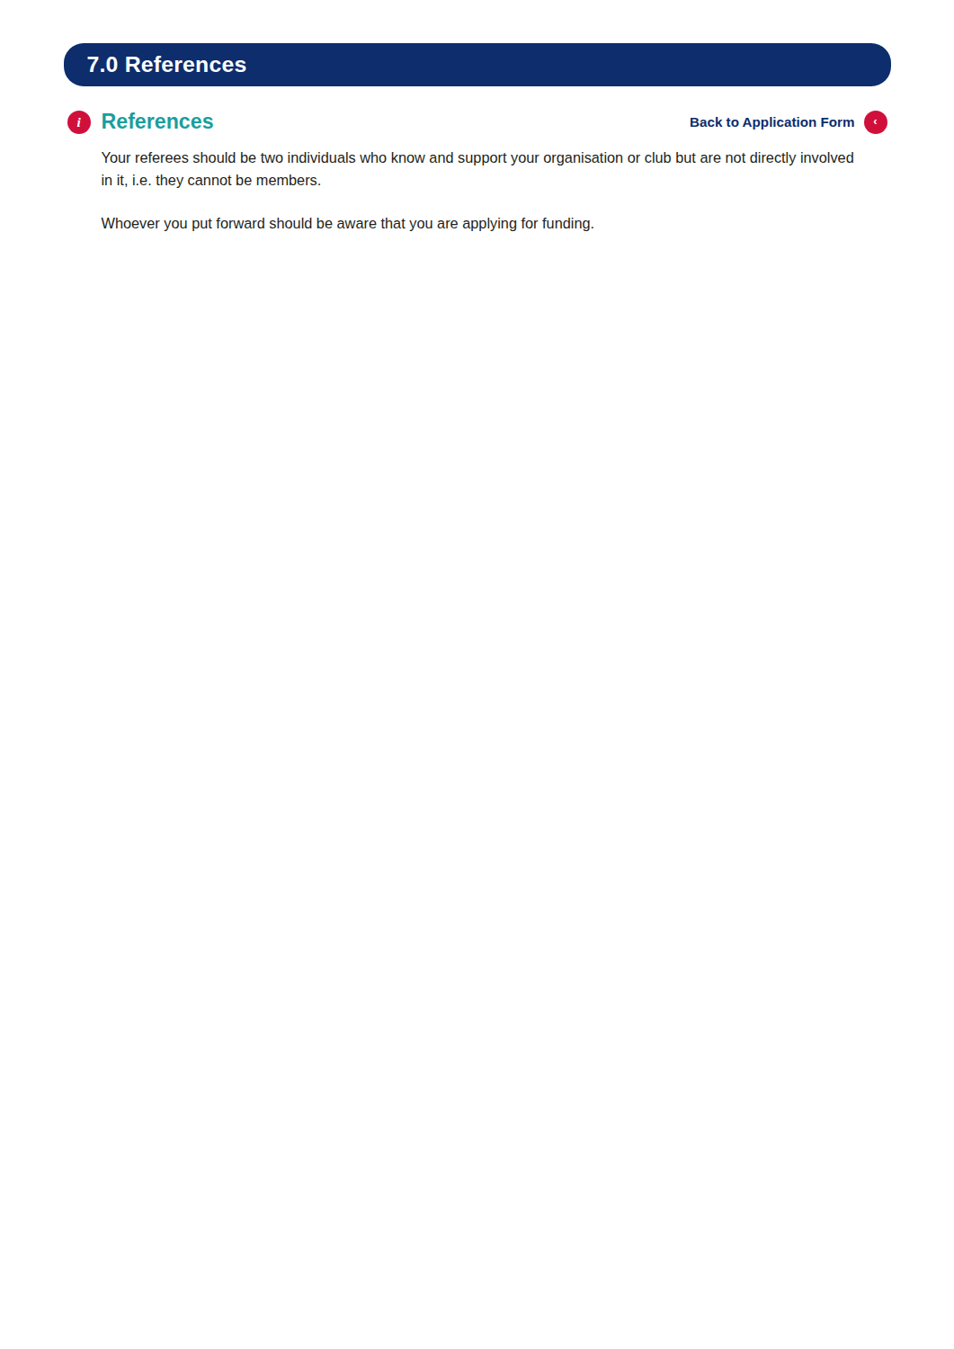7.0 References
i
References
Back to Application Form ‹
Your referees should be two individuals who know and support your organisation or club but are not directly involved in it, i.e. they cannot be members.
Whoever you put forward should be aware that you are applying for funding.